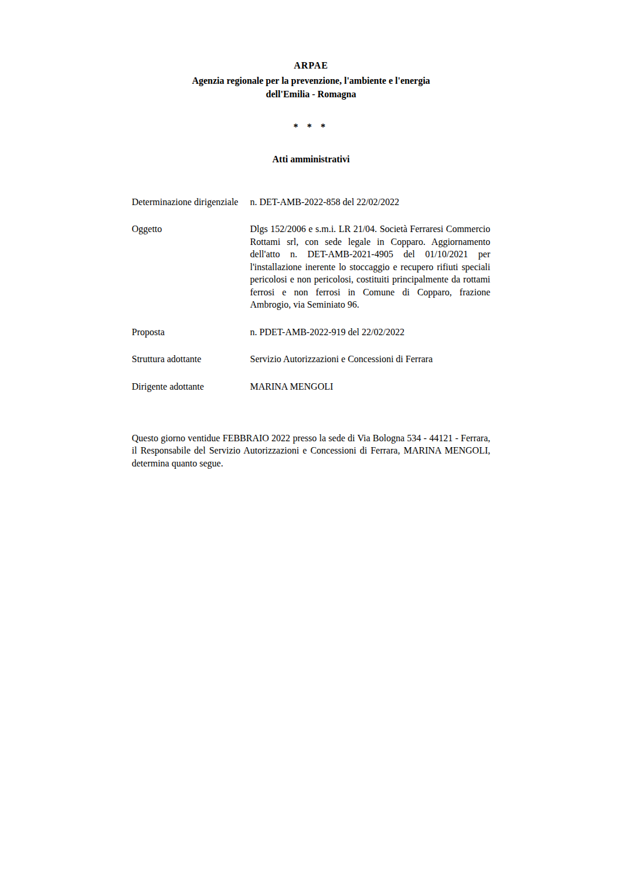ARPAE
Agenzia regionale per la prevenzione, l'ambiente e l'energia
dell'Emilia - Romagna
* * *
Atti amministrativi
| Determinazione dirigenziale | n. DET-AMB-2022-858 del 22/02/2022 |
| Oggetto | Dlgs 152/2006 e s.m.i. LR 21/04. Società Ferraresi Commercio Rottami srl, con sede legale in Copparo. Aggiornamento dell'atto n. DET-AMB-2021-4905 del 01/10/2021 per l'installazione inerente lo stoccaggio e recupero rifiuti speciali pericolosi e non pericolosi, costituiti principalmente da rottami ferrosi e non ferrosi in Comune di Copparo, frazione Ambrogio, via Seminiato 96. |
| Proposta | n. PDET-AMB-2022-919 del 22/02/2022 |
| Struttura adottante | Servizio Autorizzazioni e Concessioni di Ferrara |
| Dirigente adottante | MARINA MENGOLI |
Questo giorno ventidue FEBBRAIO 2022 presso la sede di Via Bologna 534 - 44121 - Ferrara, il Responsabile del Servizio Autorizzazioni e Concessioni di Ferrara, MARINA MENGOLI, determina quanto segue.